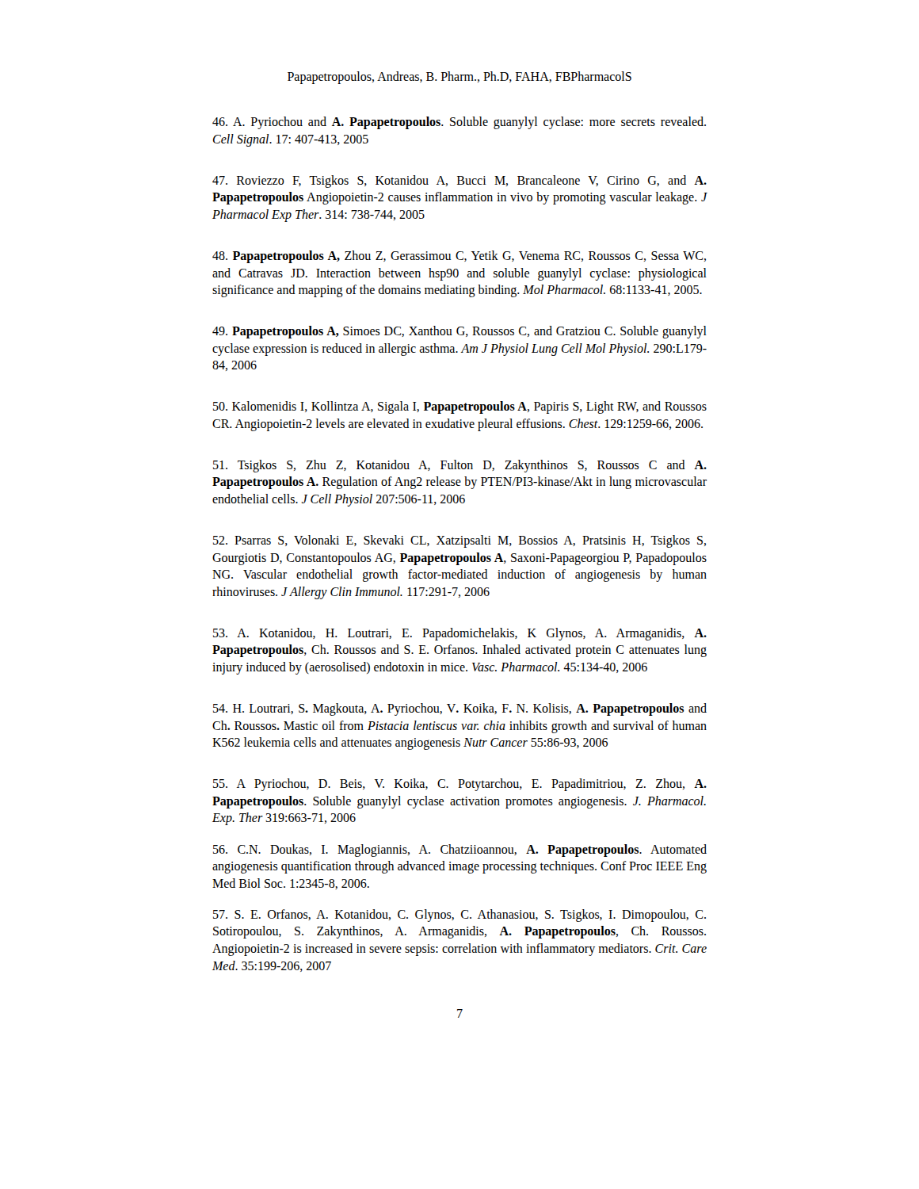Papapetropoulos, Andreas, B. Pharm., Ph.D, FAHA, FBPharmacolS
46. A. Pyriochou and A. Papapetropoulos. Soluble guanylyl cyclase: more secrets revealed. Cell Signal. 17: 407-413, 2005
47. Roviezzo F, Tsigkos S, Kotanidou A, Bucci M, Brancaleone V, Cirino G, and A. Papapetropoulos Angiopoietin-2 causes inflammation in vivo by promoting vascular leakage. J Pharmacol Exp Ther. 314: 738-744, 2005
48. Papapetropoulos A, Zhou Z, Gerassimou C, Yetik G, Venema RC, Roussos C, Sessa WC, and Catravas JD. Interaction between hsp90 and soluble guanylyl cyclase: physiological significance and mapping of the domains mediating binding. Mol Pharmacol. 68:1133-41, 2005.
49. Papapetropoulos A, Simoes DC, Xanthou G, Roussos C, and Gratziou C. Soluble guanylyl cyclase expression is reduced in allergic asthma. Am J Physiol Lung Cell Mol Physiol. 290:L179-84, 2006
50. Kalomenidis I, Kollintza A, Sigala I, Papapetropoulos A, Papiris S, Light RW, and Roussos CR. Angiopoietin-2 levels are elevated in exudative pleural effusions. Chest. 129:1259-66, 2006.
51. Tsigkos S, Zhu Z, Kotanidou A, Fulton D, Zakynthinos S, Roussos C and A. Papapetropoulos A. Regulation of Ang2 release by PTEN/PI3-kinase/Akt in lung microvascular endothelial cells. J Cell Physiol 207:506-11, 2006
52. Psarras S, Volonaki E, Skevaki CL, Xatzipsalti M, Bossios A, Pratsinis H, Tsigkos S, Gourgiotis D, Constantopoulos AG, Papapetropoulos A, Saxoni-Papageorgiou P, Papadopoulos NG. Vascular endothelial growth factor-mediated induction of angiogenesis by human rhinoviruses. J Allergy Clin Immunol. 117:291-7, 2006
53. A. Kotanidou, H. Loutrari, E. Papadomichelakis, K Glynos, A. Armaganidis, A. Papapetropoulos, Ch. Roussos and S. E. Orfanos. Inhaled activated protein C attenuates lung injury induced by (aerosolised) endotoxin in mice. Vasc. Pharmacol. 45:134-40, 2006
54. H. Loutrari, S. Magkouta, A. Pyriochou, V. Koika, F. N. Kolisis, A. Papapetropoulos and Ch. Roussos. Mastic oil from Pistacia lentiscus var. chia inhibits growth and survival of human K562 leukemia cells and attenuates angiogenesis Nutr Cancer 55:86-93, 2006
55. A Pyriochou, D. Beis, V. Koika, C. Potytarchou, E. Papadimitriou, Z. Zhou, A. Papapetropoulos. Soluble guanylyl cyclase activation promotes angiogenesis. J. Pharmacol. Exp. Ther 319:663-71, 2006
56. C.N. Doukas, I. Maglogiannis, A. Chatziioannou, A. Papapetropoulos. Automated angiogenesis quantification through advanced image processing techniques. Conf Proc IEEE Eng Med Biol Soc. 1:2345-8, 2006.
57. S. E. Orfanos, A. Kotanidou, C. Glynos, C. Athanasiou, S. Tsigkos, I. Dimopoulou, C. Sotiropoulou, S. Zakynthinos, A. Armaganidis, A. Papapetropoulos, Ch. Roussos. Angiopoietin-2 is increased in severe sepsis: correlation with inflammatory mediators. Crit. Care Med. 35:199-206, 2007
7